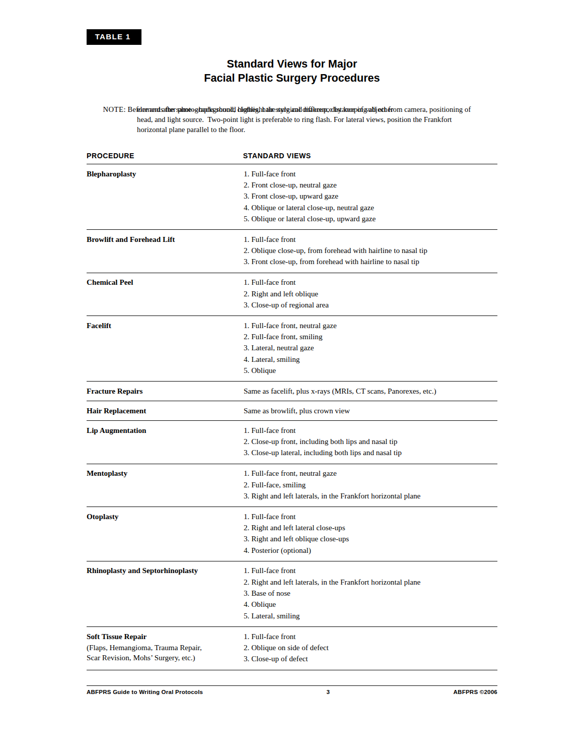TABLE 1
Standard Views for Major
Facial Plastic Surgery Procedures
NOTE: Before and after photographs should highlight the surgical difference by keeping all other elements the same—background, clothes, hair style and makeup, distance of subject from camera, positioning of head, and light source. Two-point light is preferable to ring flash. For lateral views, position the Frankfort horizontal plane parallel to the floor.
| PROCEDURE | STANDARD VIEWS |
| --- | --- |
| Blepharoplasty | 1. Full-face front 2. Front close-up, neutral gaze 3. Front close-up, upward gaze 4. Oblique or lateral close-up, neutral gaze 5. Oblique or lateral close-up, upward gaze |
| Browlift and Forehead Lift | 1. Full-face front 2. Oblique close-up, from forehead with hairline to nasal tip 3. Front close-up, from forehead with hairline to nasal tip |
| Chemical Peel | 1. Full-face front 2. Right and left oblique 3. Close-up of regional area |
| Facelift | 1. Full-face front, neutral gaze 2. Full-face front, smiling 3. Lateral, neutral gaze 4. Lateral, smiling 5. Oblique |
| Fracture Repairs | Same as facelift, plus x-rays (MRIs, CT scans, Panorexes, etc.) |
| Hair Replacement | Same as browlift, plus crown view |
| Lip Augmentation | 1. Full-face front 2. Close-up front, including both lips and nasal tip 3. Close-up lateral, including both lips and nasal tip |
| Mentoplasty | 1. Full-face front, neutral gaze 2. Full-face, smiling 3. Right and left laterals, in the Frankfort horizontal plane |
| Otoplasty | 1. Full-face front 2. Right and left lateral close-ups 3. Right and left oblique close-ups 4. Posterior (optional) |
| Rhinoplasty and Septorhinoplasty | 1. Full-face front 2. Right and left laterals, in the Frankfort horizontal plane 3. Base of nose 4. Oblique 5. Lateral, smiling |
| Soft Tissue Repair (Flaps, Hemangioma, Trauma Repair, Scar Revision, Mohs’ Surgery, etc.) | 1. Full-face front 2. Oblique on side of defect 3. Close-up of defect |
ABFPRS Guide to Writing Oral Protocols 3 ABFPRS ©2006